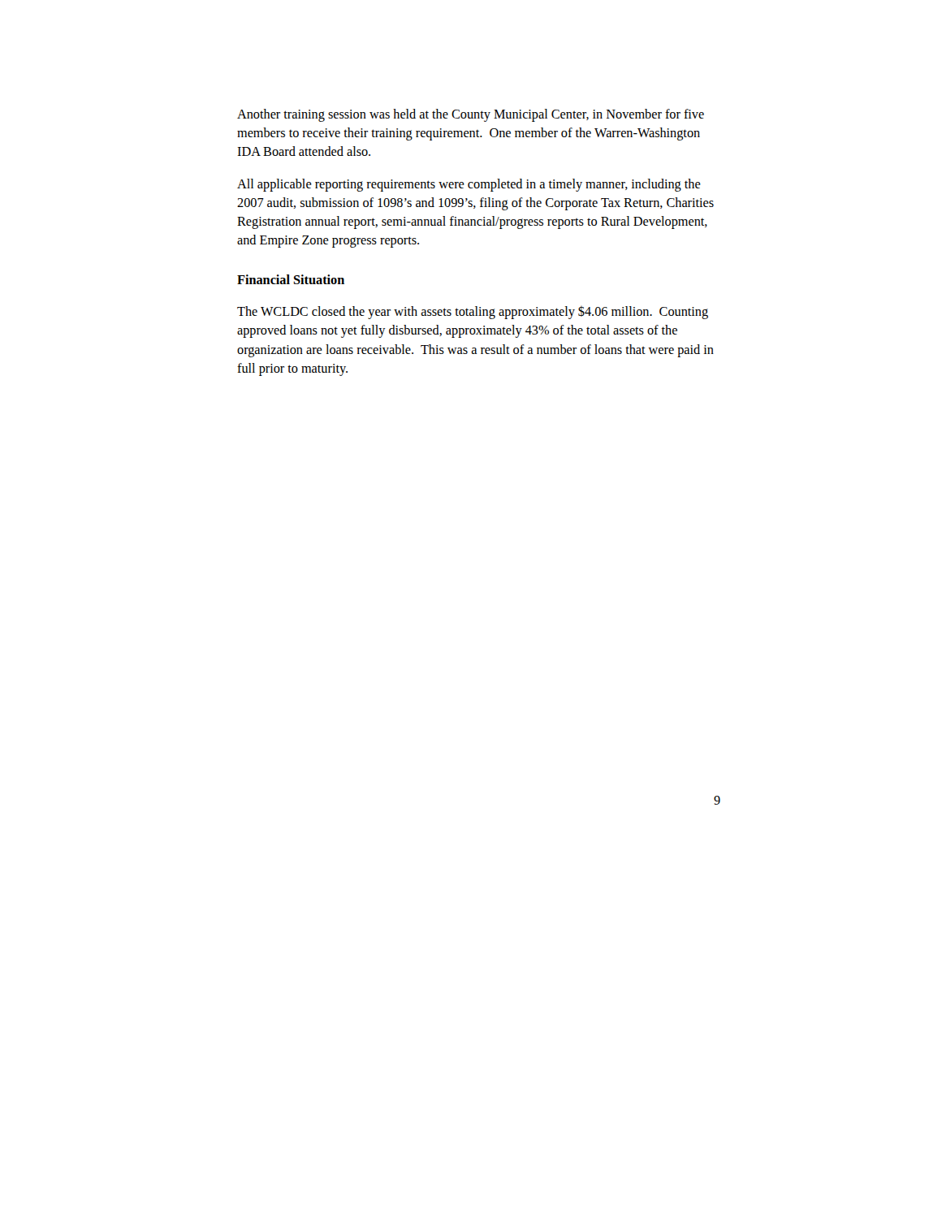Another training session was held at the County Municipal Center, in November for five members to receive their training requirement. One member of the Warren-Washington IDA Board attended also.
All applicable reporting requirements were completed in a timely manner, including the 2007 audit, submission of 1098’s and 1099’s, filing of the Corporate Tax Return, Charities Registration annual report, semi-annual financial/progress reports to Rural Development, and Empire Zone progress reports.
Financial Situation
The WCLDC closed the year with assets totaling approximately $4.06 million. Counting approved loans not yet fully disbursed, approximately 43% of the total assets of the organization are loans receivable. This was a result of a number of loans that were paid in full prior to maturity.
9